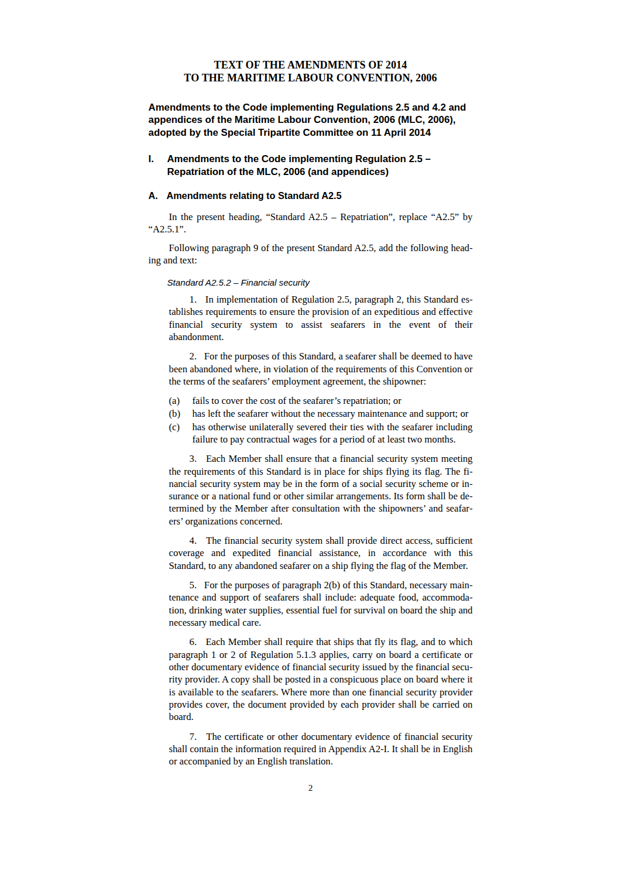Text of the Amendments of 2014
to the Maritime Labour Convention, 2006
Amendments to the Code implementing Regulations 2.5 and 4.2 and appendices of the Maritime Labour Convention, 2006 (MLC, 2006), adopted by the Special Tripartite Committee on 11 April 2014
I. Amendments to the Code implementing Regulation 2.5 – Repatriation of the MLC, 2006 (and appendices)
A. Amendments relating to Standard A2.5
In the present heading, “Standard A2.5 – Repatriation”, replace “A2.5” by “A2.5.1”.
Following paragraph 9 of the present Standard A2.5, add the following heading and text:
Standard A2.5.2 – Financial security
1. In implementation of Regulation 2.5, paragraph 2, this Standard establishes requirements to ensure the provision of an expeditious and effective financial security system to assist seafarers in the event of their abandonment.
2. For the purposes of this Standard, a seafarer shall be deemed to have been abandoned where, in violation of the requirements of this Convention or the terms of the seafarers’ employment agreement, the shipowner:
(a) fails to cover the cost of the seafarer’s repatriation; or
(b) has left the seafarer without the necessary maintenance and support; or
(c) has otherwise unilaterally severed their ties with the seafarer including failure to pay contractual wages for a period of at least two months.
3. Each Member shall ensure that a financial security system meeting the requirements of this Standard is in place for ships flying its flag. The financial security system may be in the form of a social security scheme or insurance or a national fund or other similar arrangements. Its form shall be determined by the Member after consultation with the shipowners’ and seafarers’ organizations concerned.
4. The financial security system shall provide direct access, sufficient coverage and expedited financial assistance, in accordance with this Standard, to any abandoned seafarer on a ship flying the flag of the Member.
5. For the purposes of paragraph 2(b) of this Standard, necessary maintenance and support of seafarers shall include: adequate food, accommodation, drinking water supplies, essential fuel for survival on board the ship and necessary medical care.
6. Each Member shall require that ships that fly its flag, and to which paragraph 1 or 2 of Regulation 5.1.3 applies, carry on board a certificate or other documentary evidence of financial security issued by the financial security provider. A copy shall be posted in a conspicuous place on board where it is available to the seafarers. Where more than one financial security provider provides cover, the document provided by each provider shall be carried on board.
7. The certificate or other documentary evidence of financial security shall contain the information required in Appendix A2-I. It shall be in English or accompanied by an English translation.
2